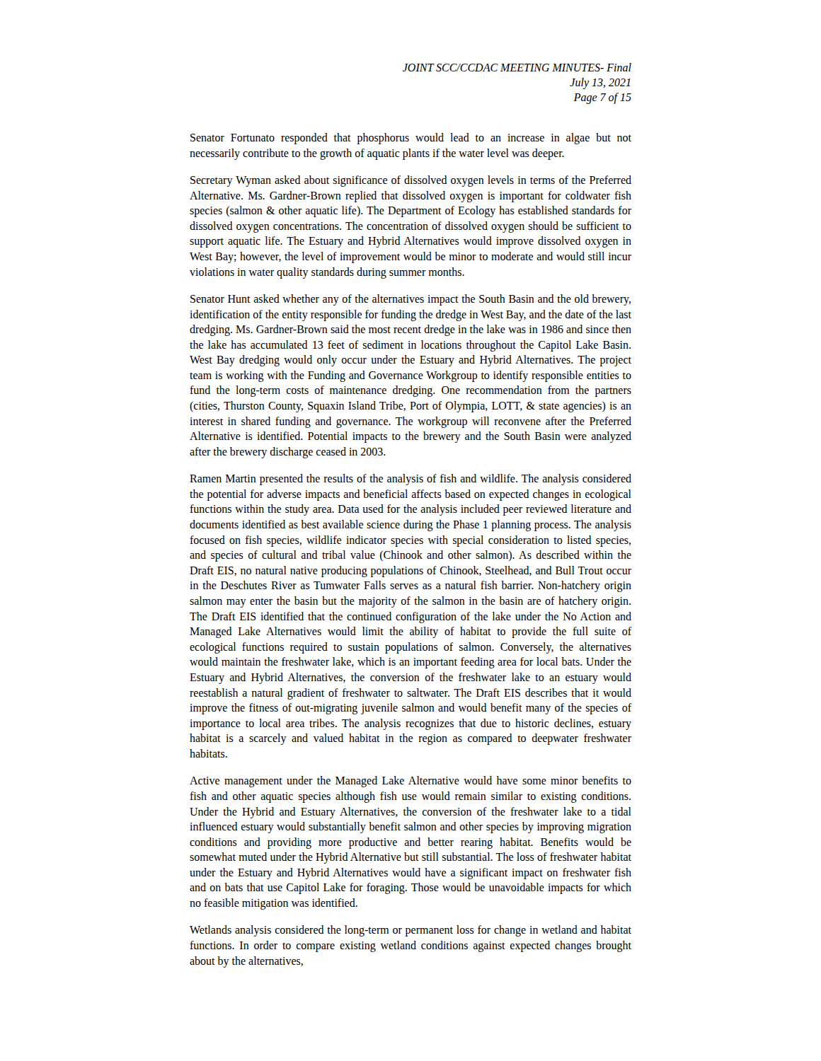JOINT SCC/CCDAC MEETING MINUTES- Final July 13, 2021 Page 7 of 15
Senator Fortunato responded that phosphorus would lead to an increase in algae but not necessarily contribute to the growth of aquatic plants if the water level was deeper.
Secretary Wyman asked about significance of dissolved oxygen levels in terms of the Preferred Alternative. Ms. Gardner-Brown replied that dissolved oxygen is important for coldwater fish species (salmon & other aquatic life). The Department of Ecology has established standards for dissolved oxygen concentrations. The concentration of dissolved oxygen should be sufficient to support aquatic life. The Estuary and Hybrid Alternatives would improve dissolved oxygen in West Bay; however, the level of improvement would be minor to moderate and would still incur violations in water quality standards during summer months.
Senator Hunt asked whether any of the alternatives impact the South Basin and the old brewery, identification of the entity responsible for funding the dredge in West Bay, and the date of the last dredging. Ms. Gardner-Brown said the most recent dredge in the lake was in 1986 and since then the lake has accumulated 13 feet of sediment in locations throughout the Capitol Lake Basin. West Bay dredging would only occur under the Estuary and Hybrid Alternatives. The project team is working with the Funding and Governance Workgroup to identify responsible entities to fund the long-term costs of maintenance dredging. One recommendation from the partners (cities, Thurston County, Squaxin Island Tribe, Port of Olympia, LOTT, & state agencies) is an interest in shared funding and governance. The workgroup will reconvene after the Preferred Alternative is identified. Potential impacts to the brewery and the South Basin were analyzed after the brewery discharge ceased in 2003.
Ramen Martin presented the results of the analysis of fish and wildlife. The analysis considered the potential for adverse impacts and beneficial affects based on expected changes in ecological functions within the study area. Data used for the analysis included peer reviewed literature and documents identified as best available science during the Phase 1 planning process. The analysis focused on fish species, wildlife indicator species with special consideration to listed species, and species of cultural and tribal value (Chinook and other salmon). As described within the Draft EIS, no natural native producing populations of Chinook, Steelhead, and Bull Trout occur in the Deschutes River as Tumwater Falls serves as a natural fish barrier. Non-hatchery origin salmon may enter the basin but the majority of the salmon in the basin are of hatchery origin. The Draft EIS identified that the continued configuration of the lake under the No Action and Managed Lake Alternatives would limit the ability of habitat to provide the full suite of ecological functions required to sustain populations of salmon. Conversely, the alternatives would maintain the freshwater lake, which is an important feeding area for local bats. Under the Estuary and Hybrid Alternatives, the conversion of the freshwater lake to an estuary would reestablish a natural gradient of freshwater to saltwater. The Draft EIS describes that it would improve the fitness of out-migrating juvenile salmon and would benefit many of the species of importance to local area tribes. The analysis recognizes that due to historic declines, estuary habitat is a scarcely and valued habitat in the region as compared to deepwater freshwater habitats.
Active management under the Managed Lake Alternative would have some minor benefits to fish and other aquatic species although fish use would remain similar to existing conditions. Under the Hybrid and Estuary Alternatives, the conversion of the freshwater lake to a tidal influenced estuary would substantially benefit salmon and other species by improving migration conditions and providing more productive and better rearing habitat. Benefits would be somewhat muted under the Hybrid Alternative but still substantial. The loss of freshwater habitat under the Estuary and Hybrid Alternatives would have a significant impact on freshwater fish and on bats that use Capitol Lake for foraging. Those would be unavoidable impacts for which no feasible mitigation was identified.
Wetlands analysis considered the long-term or permanent loss for change in wetland and habitat functions. In order to compare existing wetland conditions against expected changes brought about by the alternatives,